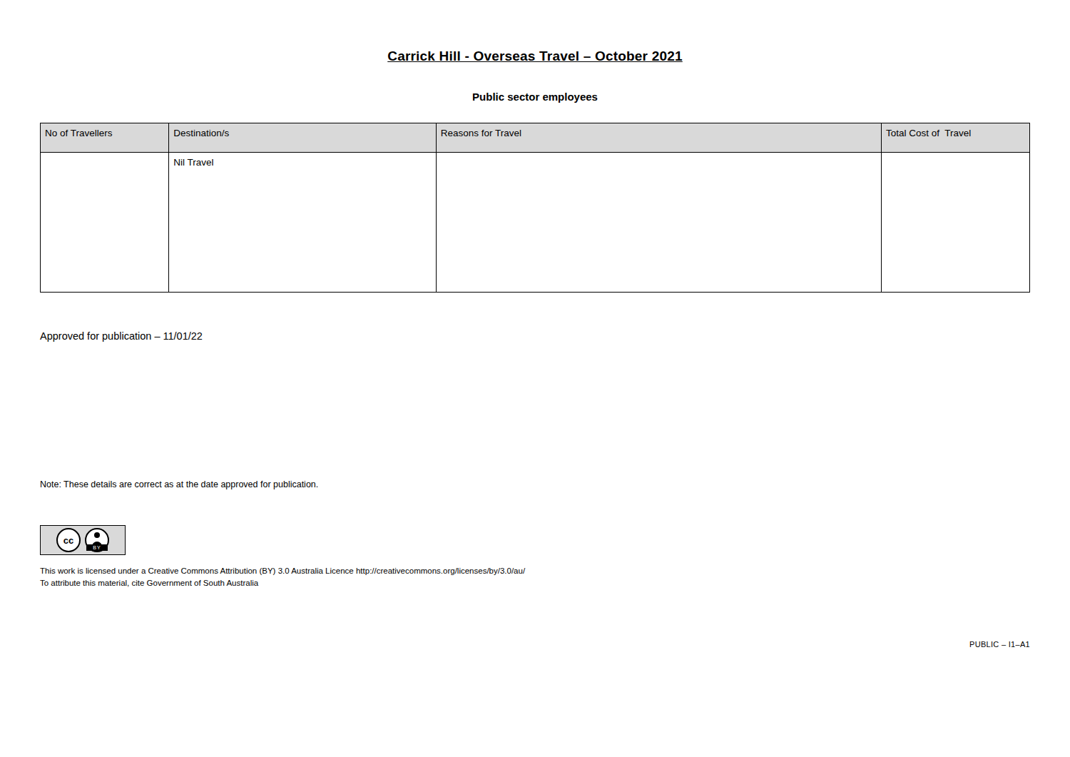Carrick Hill - Overseas Travel – October 2021
Public sector employees
| No of Travellers | Destination/s | Reasons for Travel | Total Cost of Travel |
| --- | --- | --- | --- |
| | Nil Travel | | |
Approved for publication – 11/01/22
Note: These details are correct as at the date approved for publication.
cc
BY
This work is licensed under a Creative Commons Attribution (BY) 3.0 Australia Licence http://creativecommons.org/licenses/by/3.0/au/
To attribute this material, cite Government of South Australia
PUBLIC – I1–A1